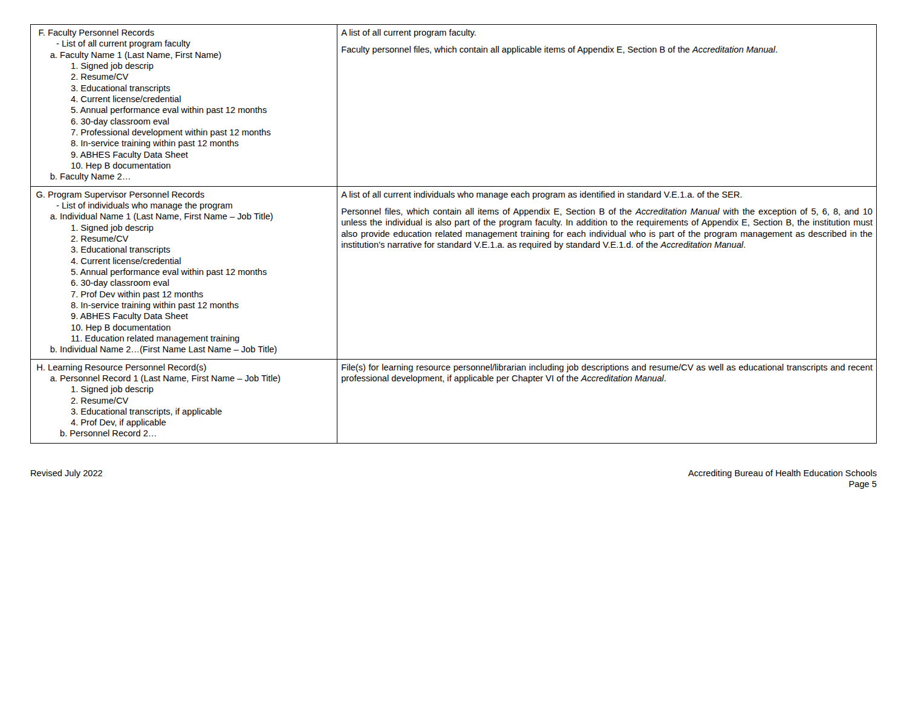| Faculty Personnel Records List of all current program faculty Faculty Name 1 (Last Name, First Name) 1. Signed job descrip 2. Resume/CV 3. Educational transcripts 4. Current license/credential 5. Annual performance eval within past 12 months 6. 30-day classroom eval 7. Professional development within past 12 months 8. In-service training within past 12 months 9. ABHES Faculty Data Sheet 10. Hep B documentation Faculty Name 2… | A list of all current program faculty. Faculty personnel files, which contain all applicable items of Appendix E, Section B of the Accreditation Manual . |
| Program Supervisor Personnel Records List of individuals who manage the program Individual Name 1 (Last Name, First Name – Job Title) 1. Signed job descrip 2. Resume/CV 3. Educational transcripts 4. Current license/credential 5. Annual performance eval within past 12 months 6. 30-day classroom eval 7. Prof Dev within past 12 months 8. In-service training within past 12 months 9. ABHES Faculty Data Sheet 10. Hep B documentation 11. Education related management training Individual Name 2…(First Name Last Name – Job Title) | A list of all current individuals who manage each program as identified in standard V.E.1.a. of the SER. Personnel files, which contain all items of Appendix E, Section B of the Accreditation Manual with the exception of 5, 6, 8, and 10 unless the individual is also part of the program faculty. In addition to the requirements of Appendix E, Section B, the institution must also provide education related management training for each individual who is part of the program management as described in the institution’s narrative for standard V.E.1.a. as required by standard V.E.1.d. of the Accreditation Manual . |
| Learning Resource Personnel Record(s) Personnel Record 1 (Last Name, First Name – Job Title) 1. Signed job descrip 2. Resume/CV 3. Educational transcripts, if applicable 4. Prof Dev, if applicable b. Personnel Record 2… | File(s) for learning resource personnel/librarian including job descriptions and resume/CV as well as educational transcripts and recent professional development, if applicable per Chapter VI of the Accreditation Manual . |
Revised July 2022
Accrediting Bureau of Health Education Schools
Page 5